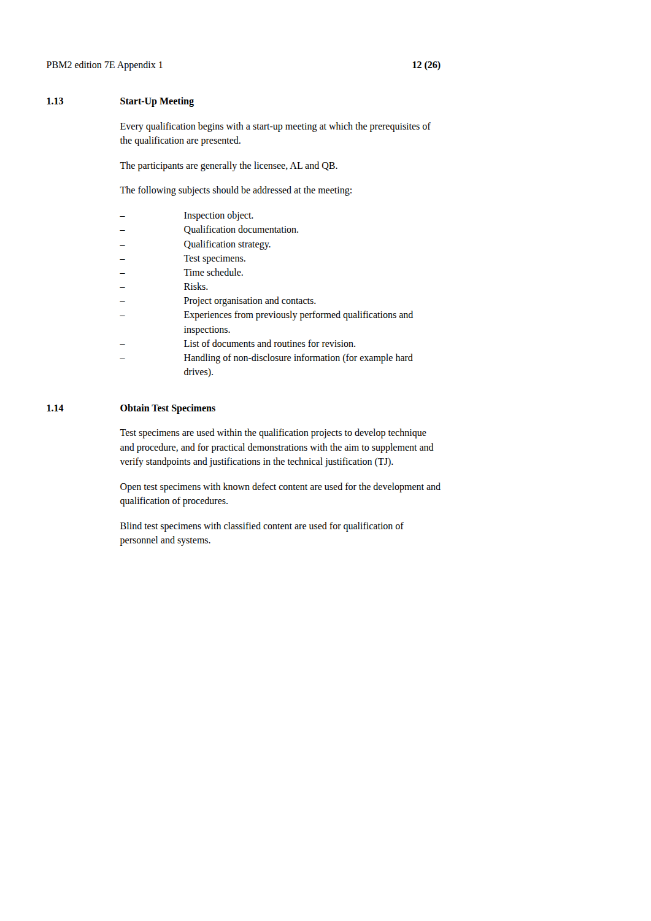PBM2 edition 7E Appendix 1 12 (26)
1.13 Start-Up Meeting
Every qualification begins with a start-up meeting at which the prerequisites of the qualification are presented.
The participants are generally the licensee, AL and QB.
The following subjects should be addressed at the meeting:
Inspection object.
Qualification documentation.
Qualification strategy.
Test specimens.
Time schedule.
Risks.
Project organisation and contacts.
Experiences from previously performed qualifications and inspections.
List of documents and routines for revision.
Handling of non-disclosure information (for example hard drives).
1.14 Obtain Test Specimens
Test specimens are used within the qualification projects to develop technique and procedure, and for practical demonstrations with the aim to supplement and verify standpoints and justifications in the technical justification (TJ).
Open test specimens with known defect content are used for the development and qualification of procedures.
Blind test specimens with classified content are used for qualification of personnel and systems.